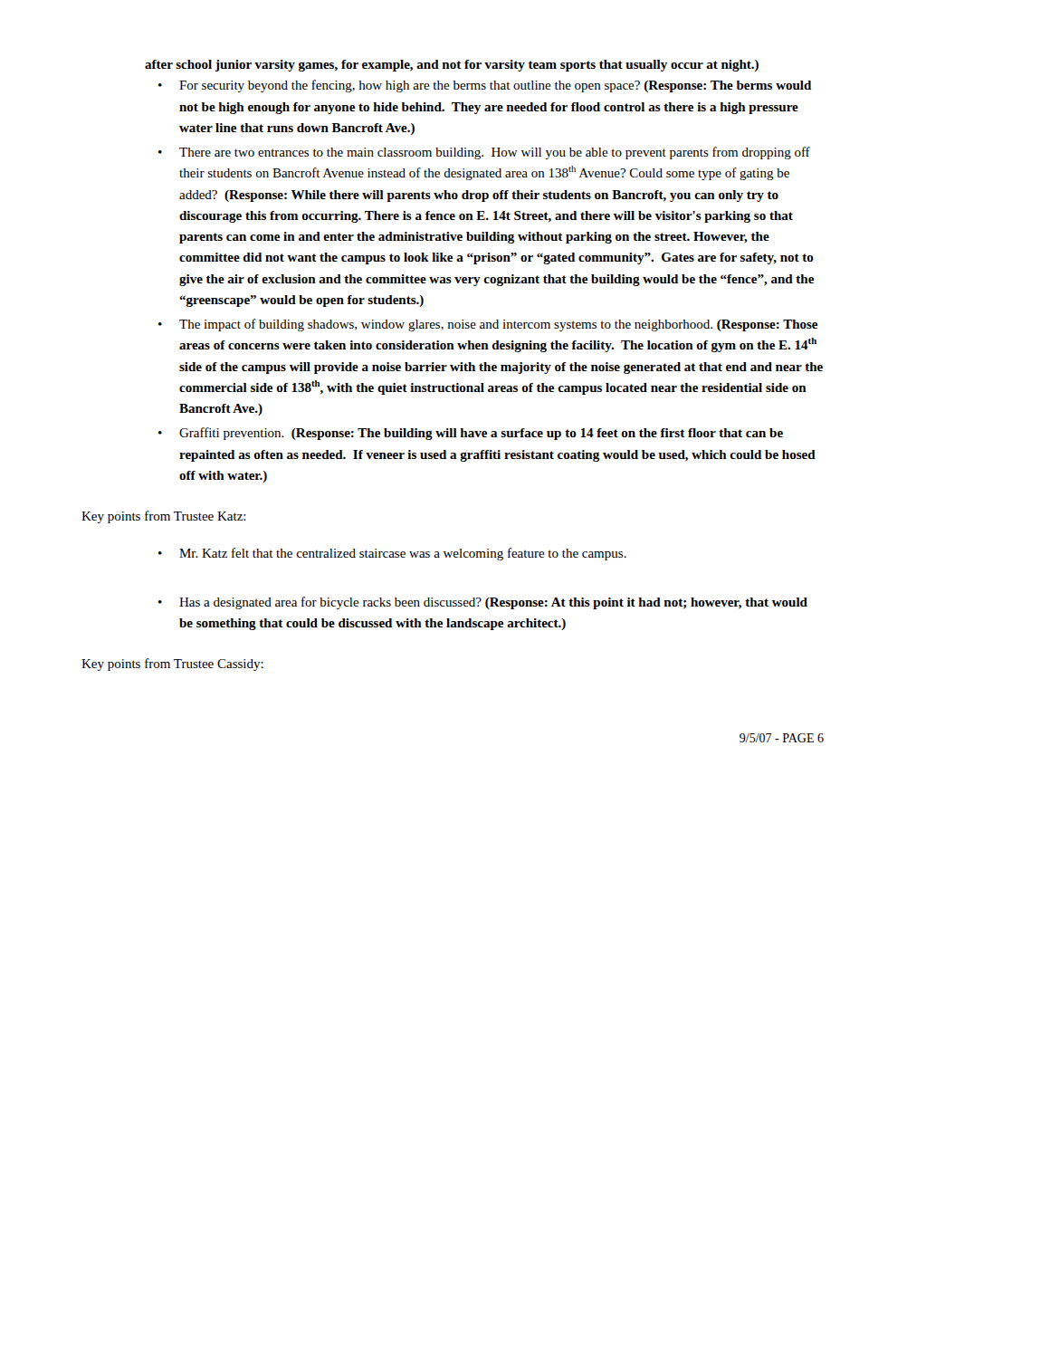after school junior varsity games, for example, and not for varsity team sports that usually occur at night.)
For security beyond the fencing, how high are the berms that outline the open space? (Response: The berms would not be high enough for anyone to hide behind. They are needed for flood control as there is a high pressure water line that runs down Bancroft Ave.)
There are two entrances to the main classroom building. How will you be able to prevent parents from dropping off their students on Bancroft Avenue instead of the designated area on 138th Avenue? Could some type of gating be added? (Response: While there will parents who drop off their students on Bancroft, you can only try to discourage this from occurring. There is a fence on E. 14t Street, and there will be visitor's parking so that parents can come in and enter the administrative building without parking on the street. However, the committee did not want the campus to look like a “prison” or “gated community”. Gates are for safety, not to give the air of exclusion and the committee was very cognizant that the building would be the “fence”, and the “greenscape” would be open for students.)
The impact of building shadows, window glares, noise and intercom systems to the neighborhood. (Response: Those areas of concerns were taken into consideration when designing the facility. The location of gym on the E. 14th side of the campus will provide a noise barrier with the majority of the noise generated at that end and near the commercial side of 138th, with the quiet instructional areas of the campus located near the residential side on Bancroft Ave.)
Graffiti prevention. (Response: The building will have a surface up to 14 feet on the first floor that can be repainted as often as needed. If veneer is used a graffiti resistant coating would be used, which could be hosed off with water.)
Key points from Trustee Katz:
Mr. Katz felt that the centralized staircase was a welcoming feature to the campus.
Has a designated area for bicycle racks been discussed? (Response: At this point it had not; however, that would be something that could be discussed with the landscape architect.)
Key points from Trustee Cassidy:
9/5/07 - PAGE 6